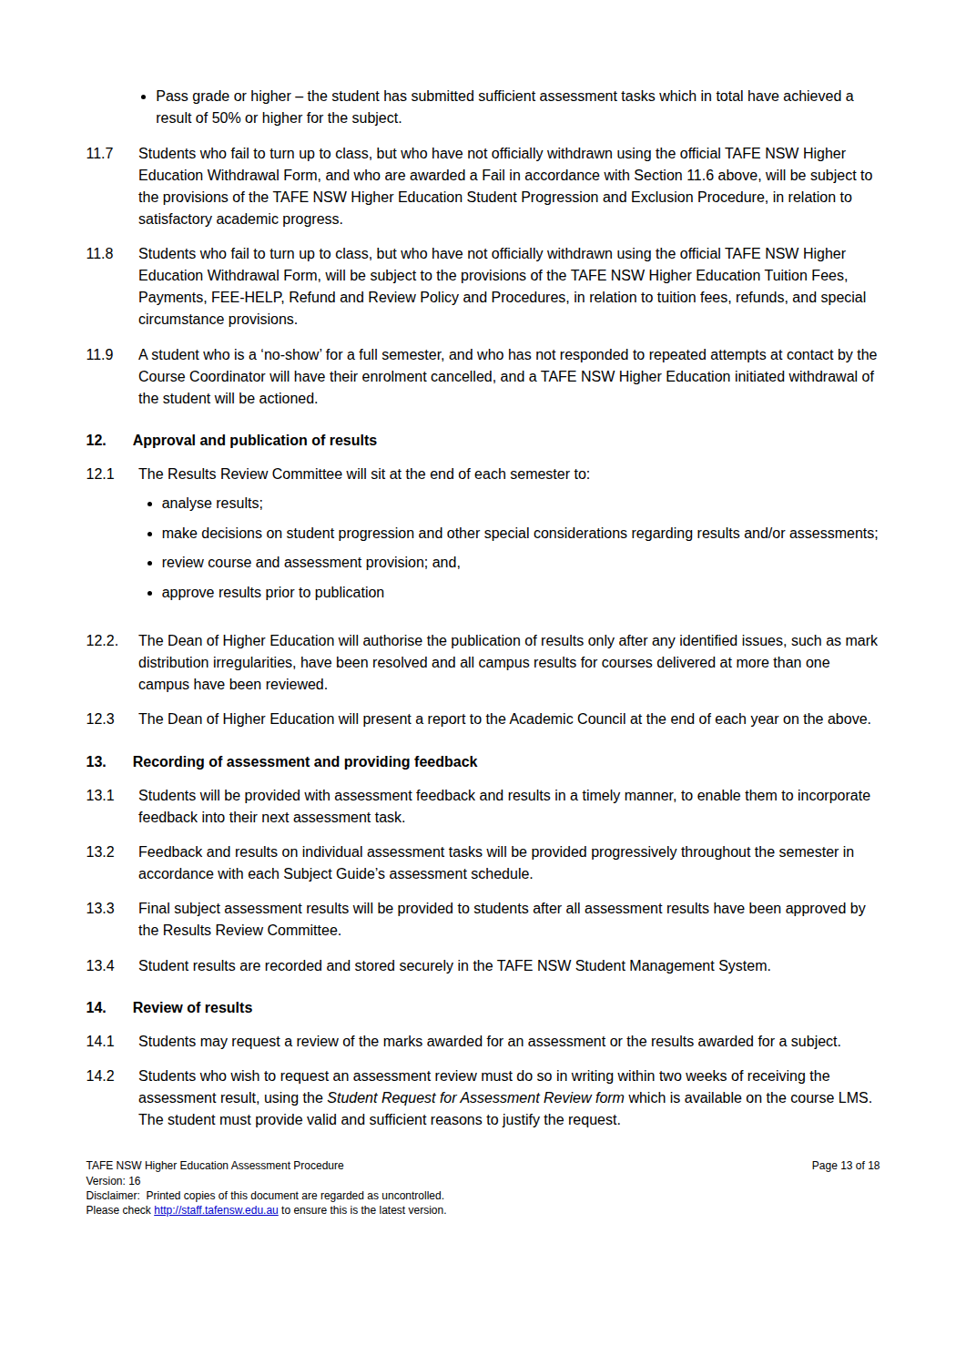Pass grade or higher – the student has submitted sufficient assessment tasks which in total have achieved a result of 50% or higher for the subject.
11.7
Students who fail to turn up to class, but who have not officially withdrawn using the official TAFE NSW Higher Education Withdrawal Form, and who are awarded a Fail in accordance with Section 11.6 above, will be subject to the provisions of the TAFE NSW Higher Education Student Progression and Exclusion Procedure, in relation to satisfactory academic progress.
11.8
Students who fail to turn up to class, but who have not officially withdrawn using the official TAFE NSW Higher Education Withdrawal Form, will be subject to the provisions of the TAFE NSW Higher Education Tuition Fees, Payments, FEE-HELP, Refund and Review Policy and Procedures, in relation to tuition fees, refunds, and special circumstance provisions.
11.9
A student who is a ‘no-show’ for a full semester, and who has not responded to repeated attempts at contact by the Course Coordinator will have their enrolment cancelled, and a TAFE NSW Higher Education initiated withdrawal of the student will be actioned.
12. Approval and publication of results
12.1
The Results Review Committee will sit at the end of each semester to:
analyse results;
make decisions on student progression and other special considerations regarding results and/or assessments;
review course and assessment provision; and,
approve results prior to publication
12.2.
The Dean of Higher Education will authorise the publication of results only after any identified issues, such as mark distribution irregularities, have been resolved and all campus results for courses delivered at more than one campus have been reviewed.
12.3
The Dean of Higher Education will present a report to the Academic Council at the end of each year on the above.
13. Recording of assessment and providing feedback
13.1
Students will be provided with assessment feedback and results in a timely manner, to enable them to incorporate feedback into their next assessment task.
13.2
Feedback and results on individual assessment tasks will be provided progressively throughout the semester in accordance with each Subject Guide’s assessment schedule.
13.3
Final subject assessment results will be provided to students after all assessment results have been approved by the Results Review Committee.
13.4
Student results are recorded and stored securely in the TAFE NSW Student Management System.
14. Review of results
14.1
Students may request a review of the marks awarded for an assessment or the results awarded for a subject.
14.2
Students who wish to request an assessment review must do so in writing within two weeks of receiving the assessment result, using the Student Request for Assessment Review form which is available on the course LMS. The student must provide valid and sufficient reasons to justify the request.
TAFE NSW Higher Education Assessment Procedure Page 13 of 18
Version: 16
Disclaimer: Printed copies of this document are regarded as uncontrolled.
Please check http://staff.tafensw.edu.au to ensure this is the latest version.